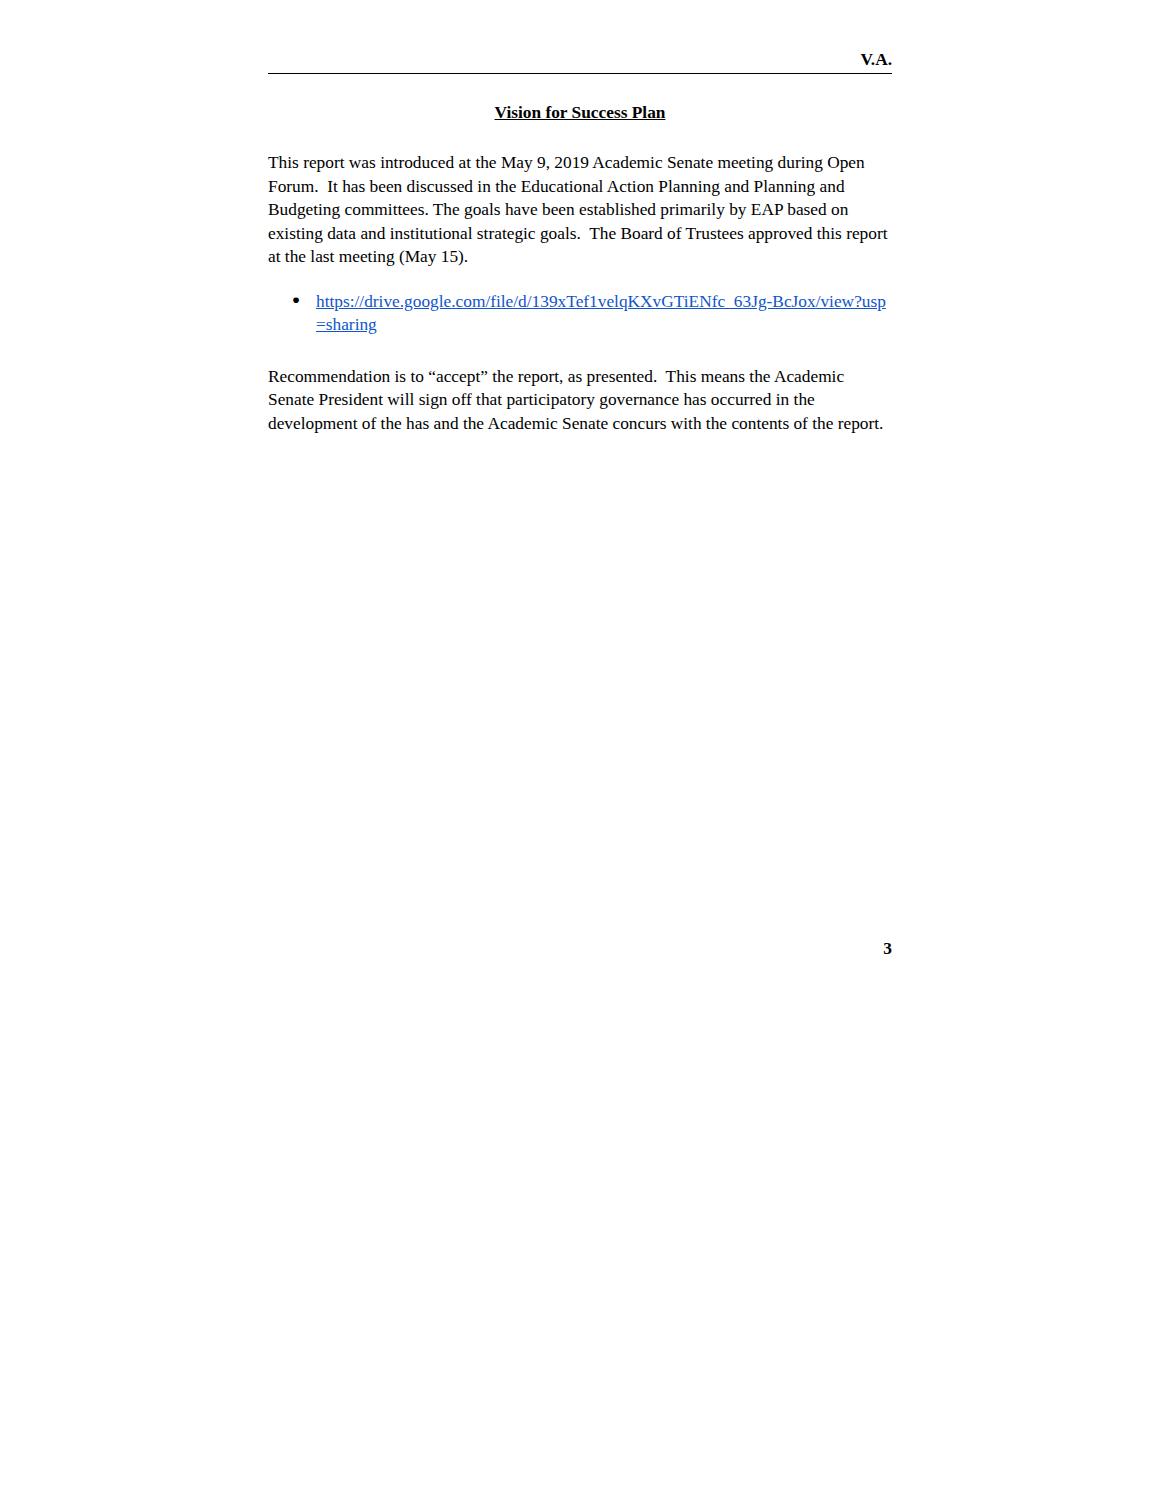V.A.
Vision for Success Plan
This report was introduced at the May 9, 2019 Academic Senate meeting during Open Forum. It has been discussed in the Educational Action Planning and Planning and Budgeting committees. The goals have been established primarily by EAP based on existing data and institutional strategic goals. The Board of Trustees approved this report at the last meeting (May 15).
https://drive.google.com/file/d/139xTef1velqKXvGTiENfc_63Jg-BcJox/view?usp=sharing
Recommendation is to “accept” the report, as presented. This means the Academic Senate President will sign off that participatory governance has occurred in the development of the has and the Academic Senate concurs with the contents of the report.
3